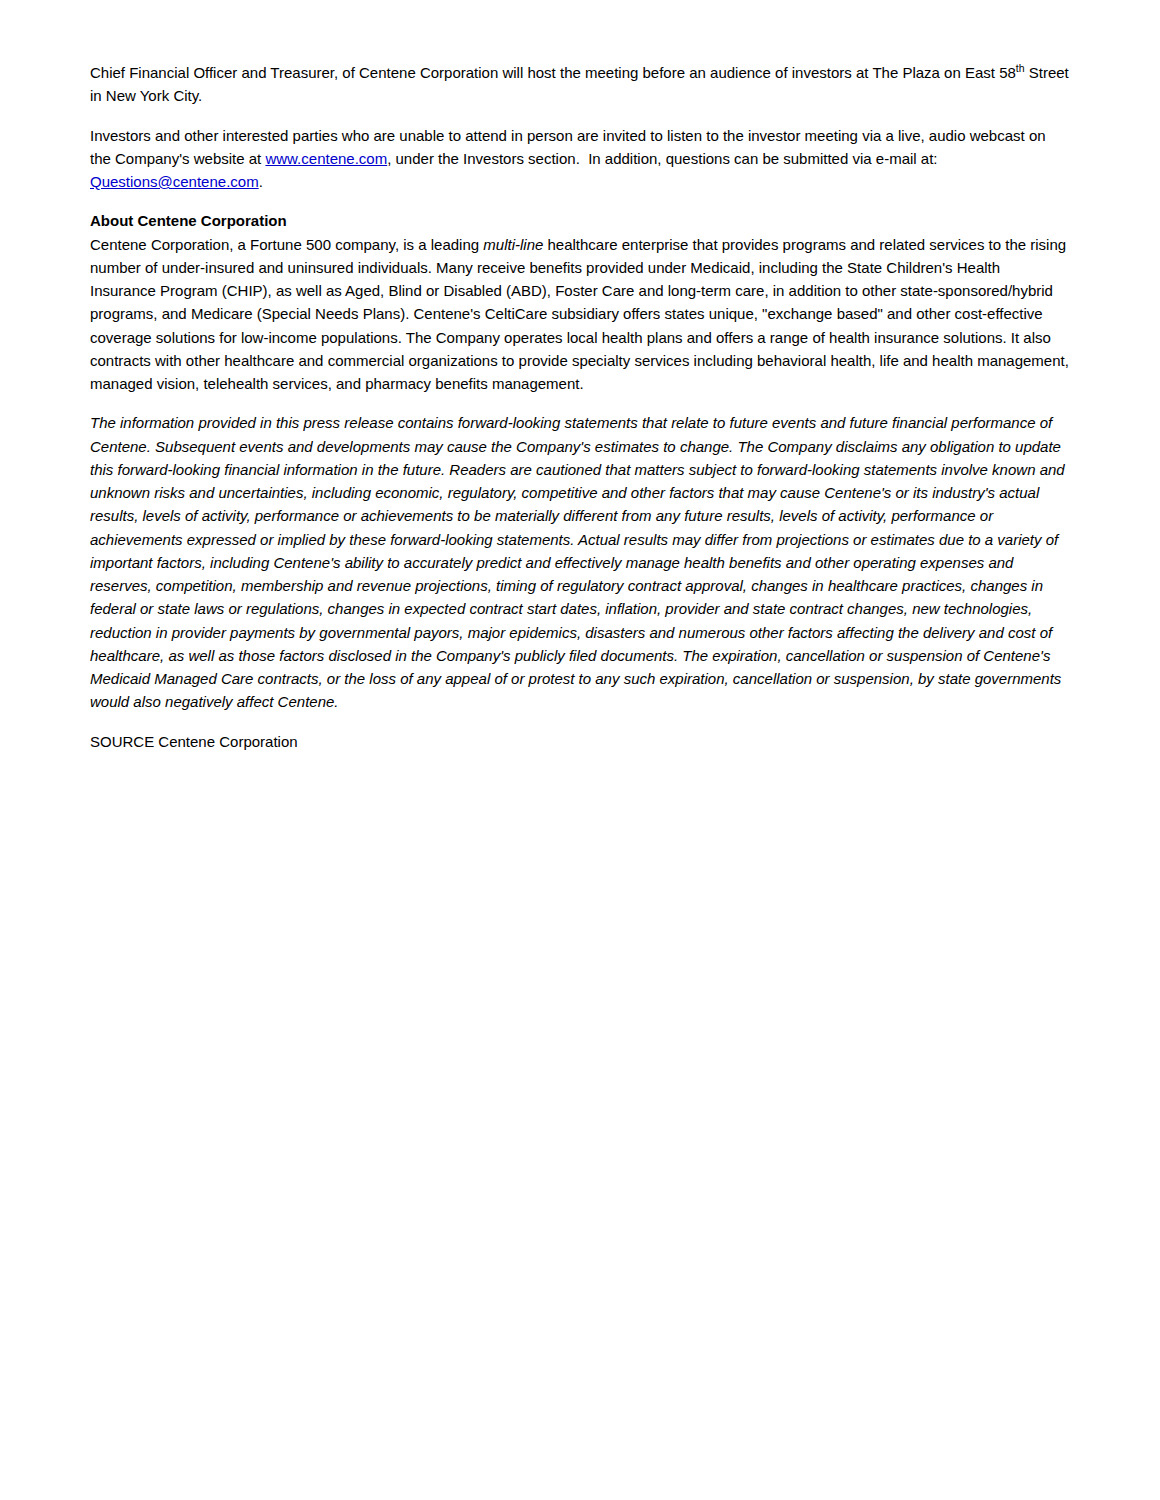Chief Financial Officer and Treasurer, of Centene Corporation will host the meeting before an audience of investors at The Plaza on East 58th Street in New York City.
Investors and other interested parties who are unable to attend in person are invited to listen to the investor meeting via a live, audio webcast on the Company's website at www.centene.com, under the Investors section. In addition, questions can be submitted via e-mail at: Questions@centene.com.
About Centene Corporation
Centene Corporation, a Fortune 500 company, is a leading multi-line healthcare enterprise that provides programs and related services to the rising number of under-insured and uninsured individuals. Many receive benefits provided under Medicaid, including the State Children's Health Insurance Program (CHIP), as well as Aged, Blind or Disabled (ABD), Foster Care and long-term care, in addition to other state-sponsored/hybrid programs, and Medicare (Special Needs Plans). Centene's CeltiCare subsidiary offers states unique, "exchange based" and other cost-effective coverage solutions for low-income populations. The Company operates local health plans and offers a range of health insurance solutions. It also contracts with other healthcare and commercial organizations to provide specialty services including behavioral health, life and health management, managed vision, telehealth services, and pharmacy benefits management.
The information provided in this press release contains forward-looking statements that relate to future events and future financial performance of Centene. Subsequent events and developments may cause the Company's estimates to change. The Company disclaims any obligation to update this forward-looking financial information in the future. Readers are cautioned that matters subject to forward-looking statements involve known and unknown risks and uncertainties, including economic, regulatory, competitive and other factors that may cause Centene's or its industry's actual results, levels of activity, performance or achievements to be materially different from any future results, levels of activity, performance or achievements expressed or implied by these forward-looking statements. Actual results may differ from projections or estimates due to a variety of important factors, including Centene's ability to accurately predict and effectively manage health benefits and other operating expenses and reserves, competition, membership and revenue projections, timing of regulatory contract approval, changes in healthcare practices, changes in federal or state laws or regulations, changes in expected contract start dates, inflation, provider and state contract changes, new technologies, reduction in provider payments by governmental payors, major epidemics, disasters and numerous other factors affecting the delivery and cost of healthcare, as well as those factors disclosed in the Company's publicly filed documents. The expiration, cancellation or suspension of Centene's Medicaid Managed Care contracts, or the loss of any appeal of or protest to any such expiration, cancellation or suspension, by state governments would also negatively affect Centene.
SOURCE Centene Corporation